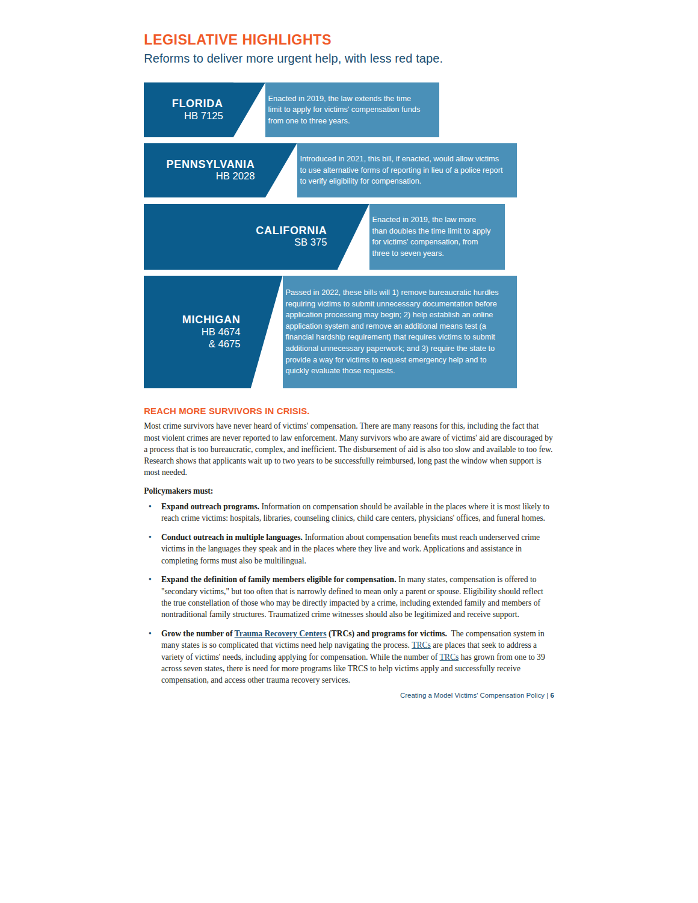LEGISLATIVE HIGHLIGHTS
Reforms to deliver more urgent help, with less red tape.
FLORIDA HB 7125
Enacted in 2019, the law extends the time limit to apply for victims' compensation funds from one to three years.
PENNSYLVANIA HB 2028
Introduced in 2021, this bill, if enacted, would allow victims to use alternative forms of reporting in lieu of a police report to verify eligibility for compensation.
CALIFORNIA SB 375
Enacted in 2019, the law more than doubles the time limit to apply for victims' compensation, from three to seven years.
MICHIGAN HB 4674 & 4675
Passed in 2022, these bills will 1) remove bureaucratic hurdles requiring victims to submit unnecessary documentation before application processing may begin; 2) help establish an online application system and remove an additional means test (a financial hardship requirement) that requires victims to submit additional unnecessary paperwork; and 3) require the state to provide a way for victims to request emergency help and to quickly evaluate those requests.
REACH MORE SURVIVORS IN CRISIS.
Most crime survivors have never heard of victims' compensation. There are many reasons for this, including the fact that most violent crimes are never reported to law enforcement. Many survivors who are aware of victims' aid are discouraged by a process that is too bureaucratic, complex, and inefficient. The disbursement of aid is also too slow and available to too few. Research shows that applicants wait up to two years to be successfully reimbursed, long past the window when support is most needed.
Policymakers must:
Expand outreach programs. Information on compensation should be available in the places where it is most likely to reach crime victims: hospitals, libraries, counseling clinics, child care centers, physicians' offices, and funeral homes.
Conduct outreach in multiple languages. Information about compensation benefits must reach underserved crime victims in the languages they speak and in the places where they live and work. Applications and assistance in completing forms must also be multilingual.
Expand the definition of family members eligible for compensation. In many states, compensation is offered to "secondary victims," but too often that is narrowly defined to mean only a parent or spouse. Eligibility should reflect the true constellation of those who may be directly impacted by a crime, including extended family and members of nontraditional family structures. Traumatized crime witnesses should also be legitimized and receive support.
Grow the number of Trauma Recovery Centers (TRCs) and programs for victims. The compensation system in many states is so complicated that victims need help navigating the process. TRCs are places that seek to address a variety of victims' needs, including applying for compensation. While the number of TRCs has grown from one to 39 across seven states, there is need for more programs like TRCS to help victims apply and successfully receive compensation, and access other trauma recovery services.
Creating a Model Victims' Compensation Policy | 6